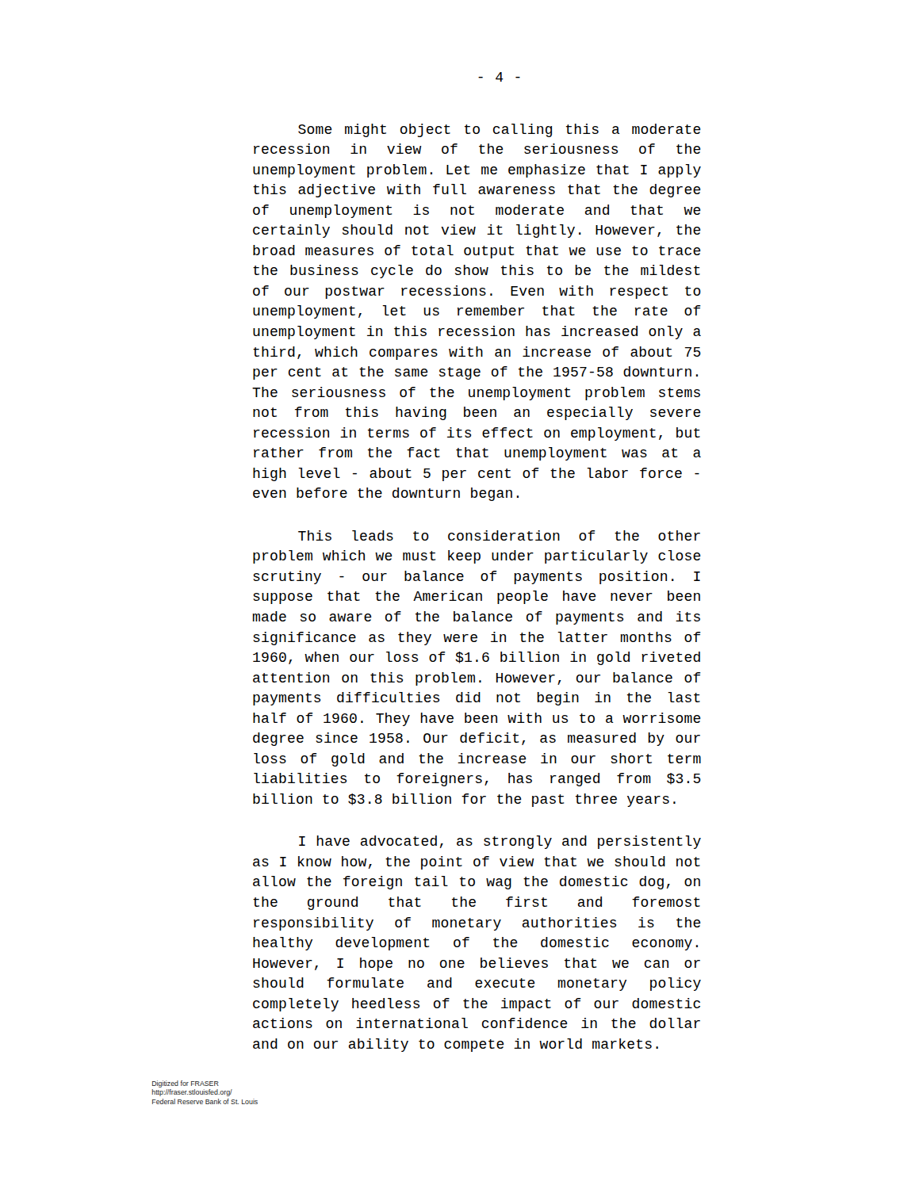- 4 -
Some might object to calling this a moderate recession in view of the seriousness of the unemployment problem. Let me emphasize that I apply this adjective with full awareness that the degree of unemployment is not moderate and that we certainly should not view it lightly. However, the broad measures of total output that we use to trace the business cycle do show this to be the mildest of our postwar recessions. Even with respect to unemployment, let us remember that the rate of unemployment in this recession has increased only a third, which compares with an increase of about 75 per cent at the same stage of the 1957-58 downturn. The seriousness of the unemployment problem stems not from this having been an especially severe recession in terms of its effect on employment, but rather from the fact that unemployment was at a high level - about 5 per cent of the labor force - even before the downturn began.
This leads to consideration of the other problem which we must keep under particularly close scrutiny - our balance of payments position. I suppose that the American people have never been made so aware of the balance of payments and its significance as they were in the latter months of 1960, when our loss of $1.6 billion in gold riveted attention on this problem. However, our balance of payments difficulties did not begin in the last half of 1960. They have been with us to a worrisome degree since 1958. Our deficit, as measured by our loss of gold and the increase in our short term liabilities to foreigners, has ranged from $3.5 billion to $3.8 billion for the past three years.
I have advocated, as strongly and persistently as I know how, the point of view that we should not allow the foreign tail to wag the domestic dog, on the ground that the first and foremost responsibility of monetary authorities is the healthy development of the domestic economy. However, I hope no one believes that we can or should formulate and execute monetary policy completely heedless of the impact of our domestic actions on international confidence in the dollar and on our ability to compete in world markets.
Digitized for FRASER
http://fraser.stlouisfed.org/
Federal Reserve Bank of St. Louis